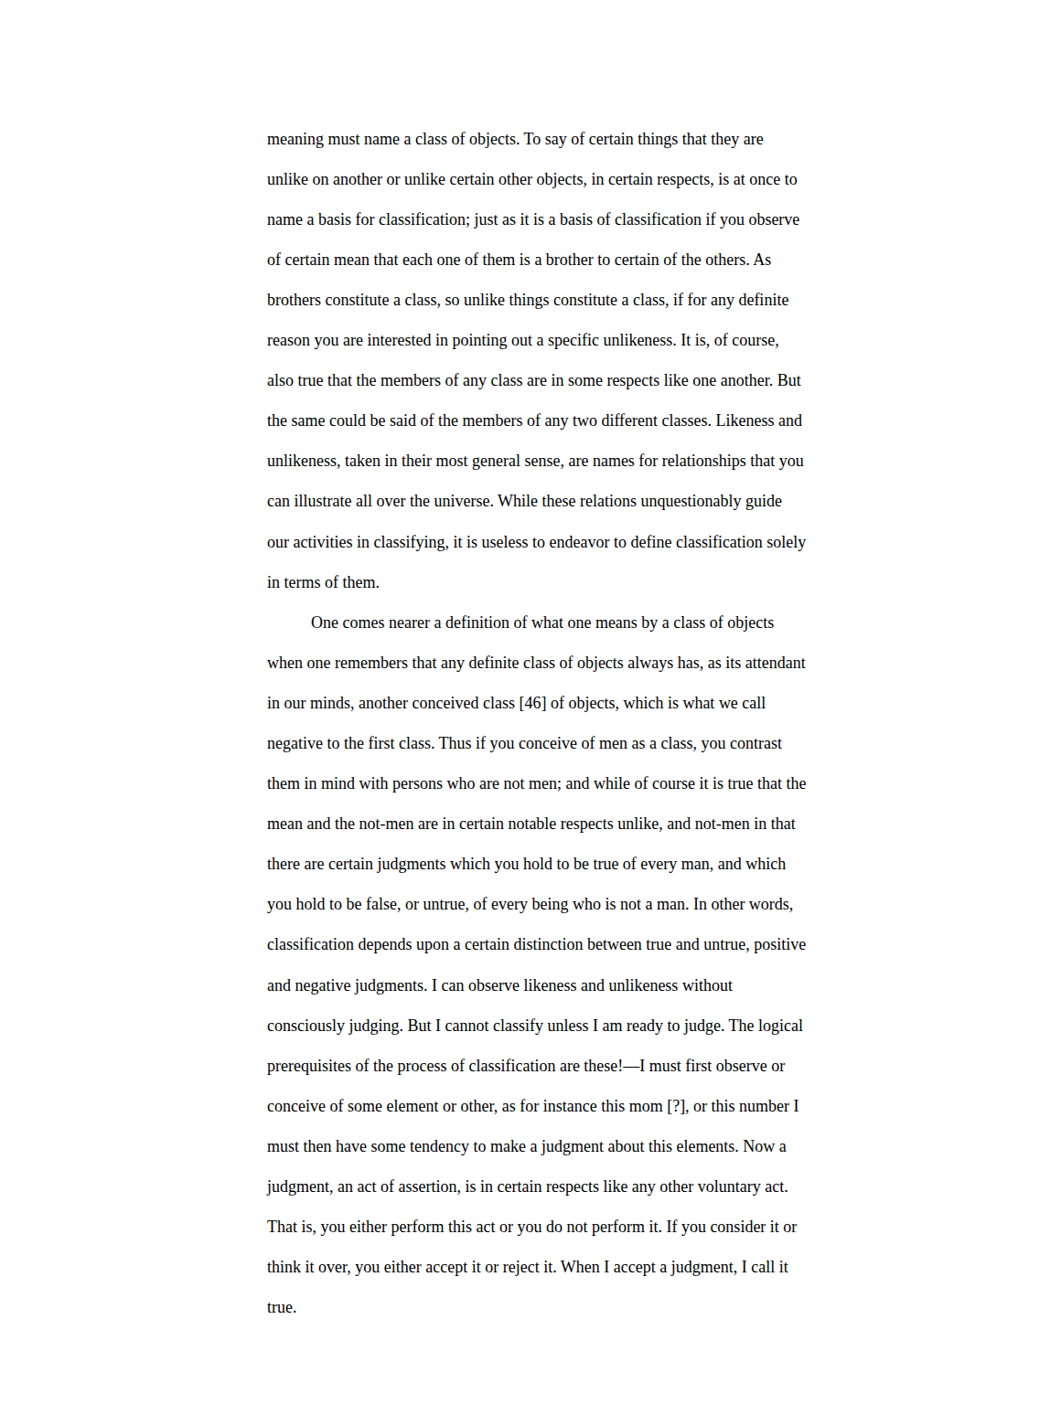meaning must name a class of objects. To say of certain things that they are unlike on another or unlike certain other objects, in certain respects, is at once to name a basis for classification; just as it is a basis of classification if you observe of certain mean that each one of them is a brother to certain of the others. As brothers constitute a class, so unlike things constitute a class, if for any definite reason you are interested in pointing out a specific unlikeness. It is, of course, also true that the members of any class are in some respects like one another. But the same could be said of the members of any two different classes. Likeness and unlikeness, taken in their most general sense, are names for relationships that you can illustrate all over the universe. While these relations unquestionably guide our activities in classifying, it is useless to endeavor to define classification solely in terms of them.
One comes nearer a definition of what one means by a class of objects when one remembers that any definite class of objects always has, as its attendant in our minds, another conceived class [46] of objects, which is what we call negative to the first class. Thus if you conceive of men as a class, you contrast them in mind with persons who are not men; and while of course it is true that the mean and the not-men are in certain notable respects unlike, and not-men in that there are certain judgments which you hold to be true of every man, and which you hold to be false, or untrue, of every being who is not a man. In other words, classification depends upon a certain distinction between true and untrue, positive and negative judgments. I can observe likeness and unlikeness without consciously judging. But I cannot classify unless I am ready to judge. The logical prerequisites of the process of classification are these!—I must first observe or conceive of some element or other, as for instance this mom [?], or this number I must then have some tendency to make a judgment about this elements. Now a judgment, an act of assertion, is in certain respects like any other voluntary act. That is, you either perform this act or you do not perform it. If you consider it or think it over, you either accept it or reject it. When I accept a judgment, I call it true.